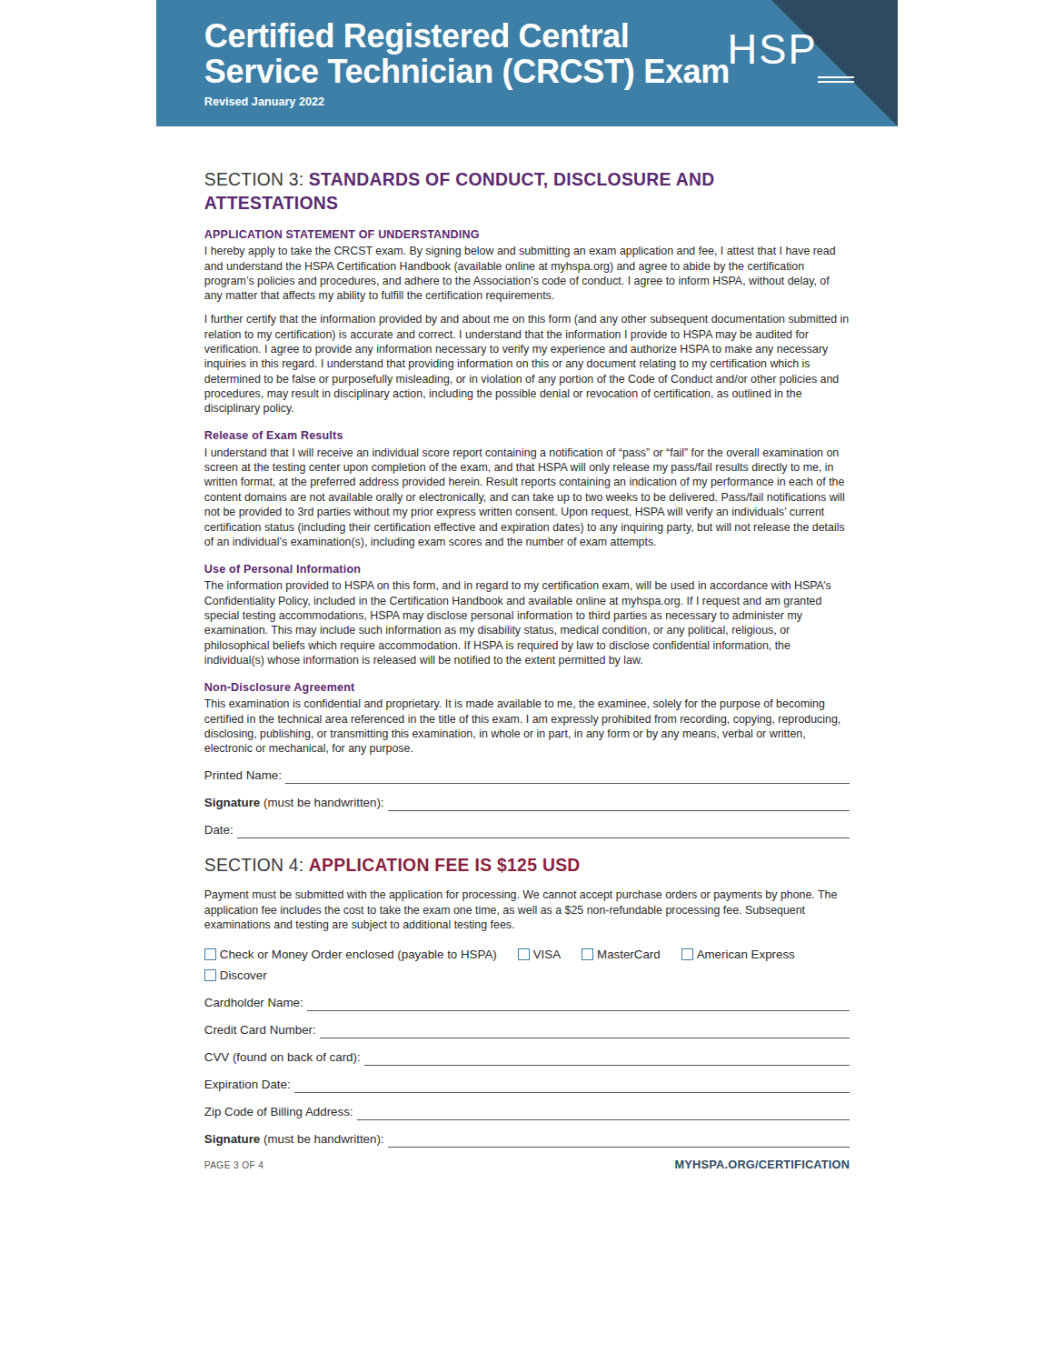Certified Registered Central
Service Technician (CRCST) Exam
Revised January 2022
HSP 
SECTION 3: STANDARDS OF CONDUCT, DISCLOSURE AND ATTESTATIONS
Application Statement of Understanding
I hereby apply to take the CRCST exam. By signing below and submitting an exam application and fee, I attest that I have read and understand the HSPA Certification Handbook (available online at myhspa.org) and agree to abide by the certification program’s policies and procedures, and adhere to the Association’s code of conduct. I agree to inform HSPA, without delay, of any matter that affects my ability to fulfill the certification requirements.
I further certify that the information provided by and about me on this form (and any other subsequent documentation submitted in relation to my certification) is accurate and correct. I understand that the information I provide to HSPA may be audited for verification. I agree to provide any information necessary to verify my experience and authorize HSPA to make any necessary inquiries in this regard. I understand that providing information on this or any document relating to my certification which is determined to be false or purposefully misleading, or in violation of any portion of the Code of Conduct and/or other policies and procedures, may result in disciplinary action, including the possible denial or revocation of certification, as outlined in the disciplinary policy.
Release of Exam Results
I understand that I will receive an individual score report containing a notification of “pass” or “fail” for the overall examination on screen at the testing center upon completion of the exam, and that HSPA will only release my pass/fail results directly to me, in written format, at the preferred address provided herein. Result reports containing an indication of my performance in each of the content domains are not available orally or electronically, and can take up to two weeks to be delivered. Pass/fail notifications will not be provided to 3rd parties without my prior express written consent. Upon request, HSPA will verify an individuals’ current certification status (including their certification effective and expiration dates) to any inquiring party, but will not release the details of an individual’s examination(s), including exam scores and the number of exam attempts.
Use of Personal Information
The information provided to HSPA on this form, and in regard to my certification exam, will be used in accordance with HSPA’s Confidentiality Policy, included in the Certification Handbook and available online at myhspa.org. If I request and am granted special testing accommodations, HSPA may disclose personal information to third parties as necessary to administer my examination. This may include such information as my disability status, medical condition, or any political, religious, or philosophical beliefs which require accommodation. If HSPA is required by law to disclose confidential information, the individual(s) whose information is released will be notified to the extent permitted by law.
Non-Disclosure Agreement
This examination is confidential and proprietary. It is made available to me, the examinee, solely for the purpose of becoming certified in the technical area referenced in the title of this exam. I am expressly prohibited from recording, copying, reproducing, disclosing, publishing, or transmitting this examination, in whole or in part, in any form or by any means, verbal or written, electronic or mechanical, for any purpose.
Printed Name:
Signature (must be handwritten):
Date:
SECTION 4: APPLICATION FEE IS $125 USD
Payment must be submitted with the application for processing. We cannot accept purchase orders or payments by phone. The application fee includes the cost to take the exam one time, as well as a $25 non-refundable processing fee. Subsequent examinations and testing are subject to additional testing fees.
Check or Money Order enclosed (payable to HSPA) VISA MasterCard American Express Discover
Cardholder Name:
Credit Card Number:
CVV (found on back of card):
Expiration Date:
Zip Code of Billing Address:
Signature (must be handwritten):
PAGE 3 OF 4
MYHSPA.ORG/CERTIFICATION